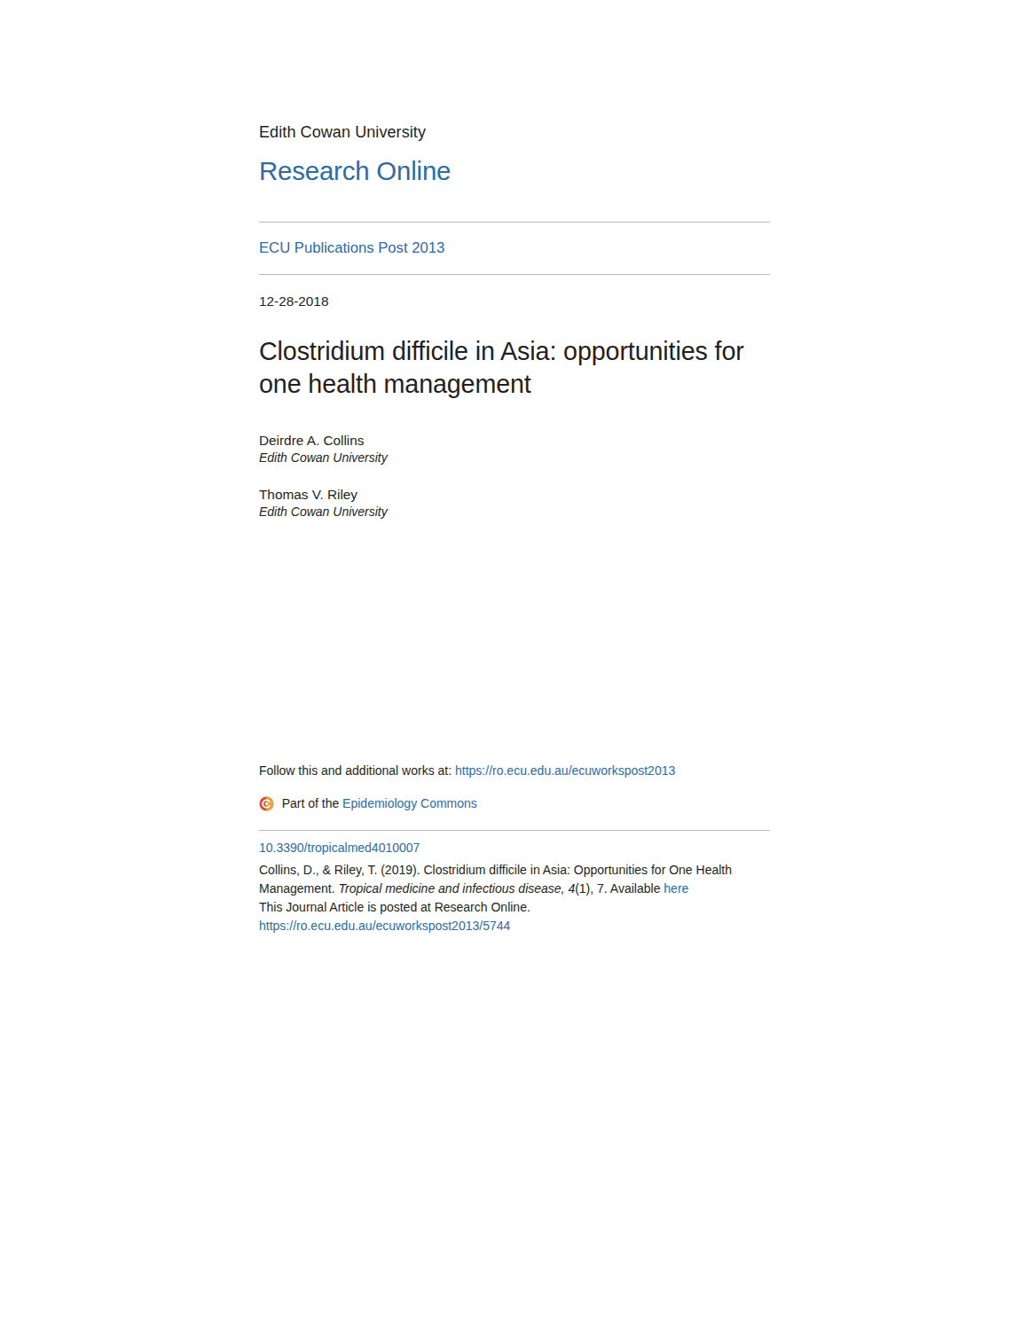Edith Cowan University
Research Online
ECU Publications Post 2013
12-28-2018
Clostridium difficile in Asia: opportunities for one health management
Deirdre A. Collins
Edith Cowan University
Thomas V. Riley
Edith Cowan University
Follow this and additional works at: https://ro.ecu.edu.au/ecuworkspost2013
Part of the Epidemiology Commons
10.3390/tropicalmed4010007
Collins, D., & Riley, T. (2019). Clostridium difficile in Asia: Opportunities for One Health Management. Tropical medicine and infectious disease, 4(1), 7. Available here
This Journal Article is posted at Research Online.
https://ro.ecu.edu.au/ecuworkspost2013/5744